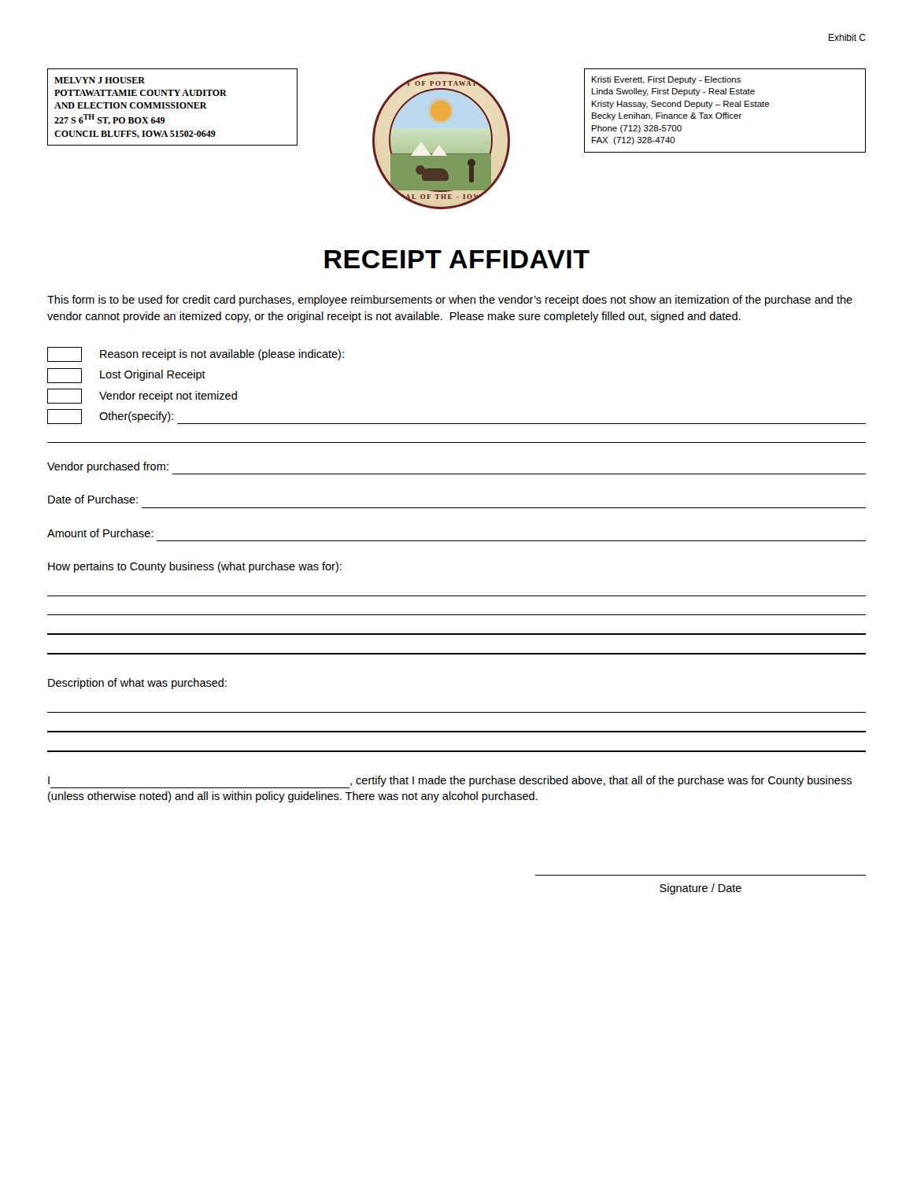Exhibit C
MELVYN J HOUSER
POTTAWATTAMIE COUNTY AUDITOR
AND ELECTION COMMISSIONER
227 S 6TH ST, PO BOX 649
COUNCIL BLUFFS, IOWA 51502-0649
COUNTY OF POTTAWATTAMIE
SEAL OF THE · IOWA
Kristi Everett, First Deputy - Elections
Linda Swolley, First Deputy - Real Estate
Kristy Hassay, Second Deputy – Real Estate
Becky Lenihan, Finance & Tax Officer
Phone (712) 328-5700
FAX (712) 328-4740
RECEIPT AFFIDAVIT
This form is to be used for credit card purchases, employee reimbursements or when the vendor’s receipt does not show an itemization of the purchase and the vendor cannot provide an itemized copy, or the original receipt is not available. Please make sure completely filled out, signed and dated.
Reason receipt is not available (please indicate):
Lost Original Receipt
Vendor receipt not itemized
Other(specify):
Vendor purchased from:
Date of Purchase:
Amount of Purchase:
How pertains to County business (what purchase was for):
Description of what was purchased:
I , certify that I made the purchase described above, that all of the purchase was for County business (unless otherwise noted) and all is within policy guidelines. There was not any alcohol purchased.
Signature / Date